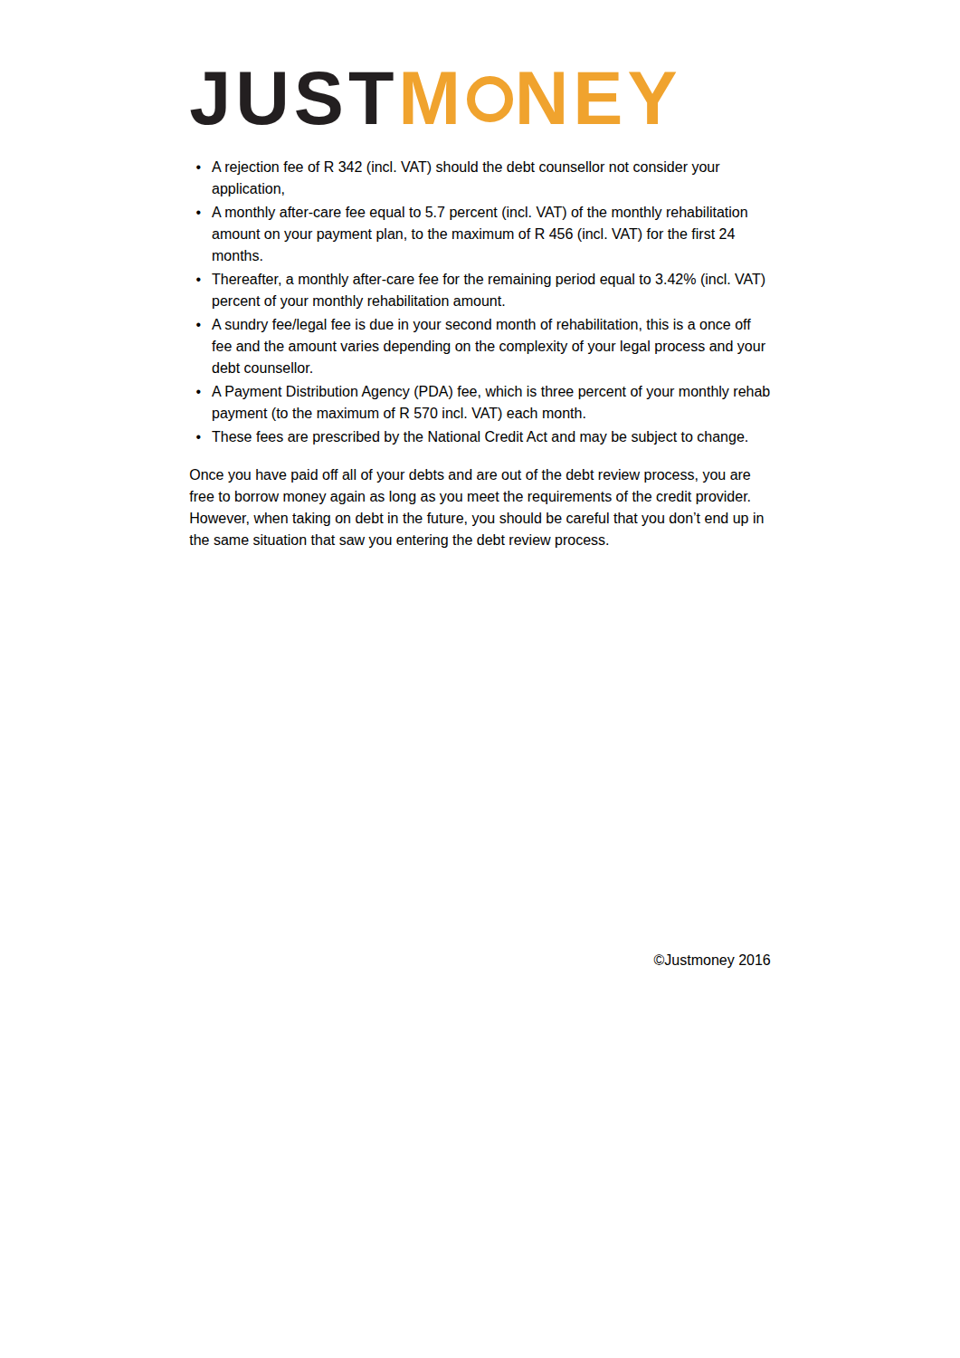JUST M NEY
A rejection fee of R 342 (incl. VAT) should the debt counsellor not consider your application,
A monthly after-care fee equal to 5.7 percent (incl. VAT) of the monthly rehabilitation amount on your payment plan, to the maximum of R 456 (incl. VAT) for the first 24 months.
Thereafter, a monthly after-care fee for the remaining period equal to 3.42% (incl. VAT) percent of your monthly rehabilitation amount.
A sundry fee/legal fee is due in your second month of rehabilitation, this is a once off fee and the amount varies depending on the complexity of your legal process and your debt counsellor.
A Payment Distribution Agency (PDA) fee, which is three percent of your monthly rehab payment (to the maximum of R 570 incl. VAT) each month.
These fees are prescribed by the National Credit Act and may be subject to change.
Once you have paid off all of your debts and are out of the debt review process, you are free to borrow money again as long as you meet the requirements of the credit provider. However, when taking on debt in the future, you should be careful that you don’t end up in the same situation that saw you entering the debt review process.
©Justmoney 2016